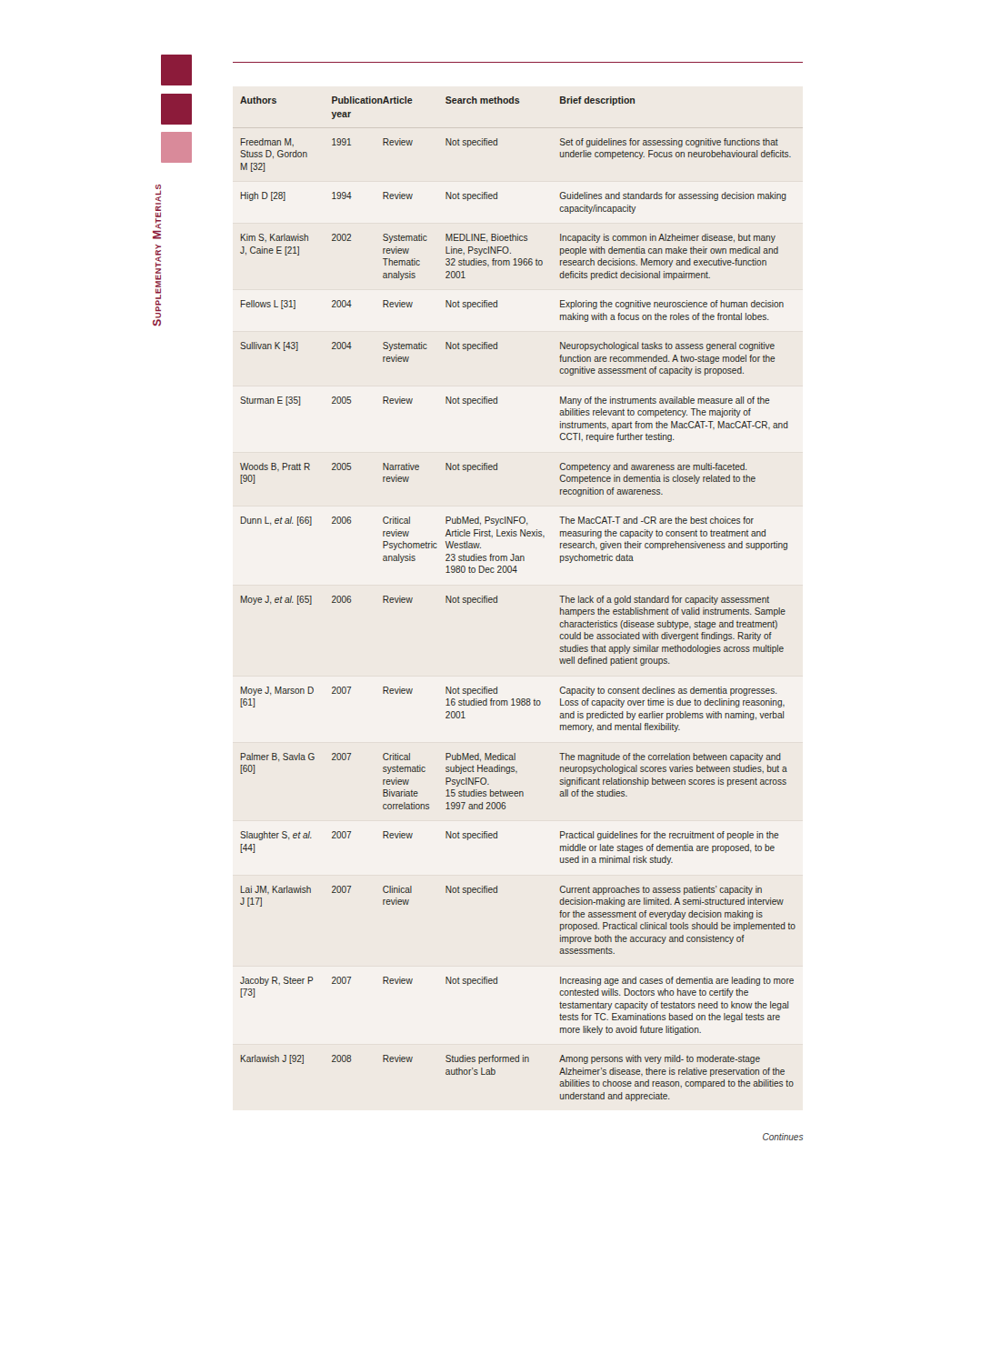Supplementary Materials
| Authors | Publication year | Article | Search methods | Brief description |
| --- | --- | --- | --- | --- |
| Freedman M, Stuss D, Gordon M [32] | 1991 | Review | Not specified | Set of guidelines for assessing cognitive functions that underlie competency. Focus on neurobehavioural deficits. |
| High D [28] | 1994 | Review | Not specified | Guidelines and standards for assessing decision making capacity/incapacity |
| Kim S, Karlawish J, Caine E [21] | 2002 | Systematic review Thematic analysis | MEDLINE, Bioethics Line, PsycINFO. 32 studies, from 1966 to 2001 | Incapacity is common in Alzheimer disease, but many people with dementia can make their own medical and research decisions. Memory and executive-function deficits predict decisional impairment. |
| Fellows L [31] | 2004 | Review | Not specified | Exploring the cognitive neuroscience of human decision making with a focus on the roles of the frontal lobes. |
| Sullivan K [43] | 2004 | Systematic review | Not specified | Neuropsychological tasks to assess general cognitive function are recommended. A two-stage model for the cognitive assessment of capacity is proposed. |
| Sturman E [35] | 2005 | Review | Not specified | Many of the instruments available measure all of the abilities relevant to competency. The majority of instruments, apart from the MacCAT-T, MacCAT-CR, and CCTI, require further testing. |
| Woods B, Pratt R [90] | 2005 | Narrative review | Not specified | Competency and awareness are multi-faceted. Competence in dementia is closely related to the recognition of awareness. |
| Dunn L, et al. [66] | 2006 | Critical review Psychometric analysis | PubMed, PsycINFO, Article First, Lexis Nexis, Westlaw. 23 studies from Jan 1980 to Dec 2004 | The MacCAT-T and -CR are the best choices for measuring the capacity to consent to treatment and research, given their comprehensiveness and supporting psychometric data |
| Moye J, et al. [65] | 2006 | Review | Not specified | The lack of a gold standard for capacity assessment hampers the establishment of valid instruments. Sample characteristics (disease subtype, stage and treatment) could be associated with divergent findings. Rarity of studies that apply similar methodologies across multiple well defined patient groups. |
| Moye J, Marson D [61] | 2007 | Review | Not specified 16 studied from 1988 to 2001 | Capacity to consent declines as dementia progresses. Loss of capacity over time is due to declining reasoning, and is predicted by earlier problems with naming, verbal memory, and mental flexibility. |
| Palmer B, Savla G [60] | 2007 | Critical systematic review Bivariate correlations | PubMed, Medical subject Headings, PsycINFO. 15 studies between 1997 and 2006 | The magnitude of the correlation between capacity and neuropsychological scores varies between studies, but a significant relationship between scores is present across all of the studies. |
| Slaughter S, et al. [44] | 2007 | Review | Not specified | Practical guidelines for the recruitment of people in the middle or late stages of dementia are proposed, to be used in a minimal risk study. |
| Lai JM, Karlawish J [17] | 2007 | Clinical review | Not specified | Current approaches to assess patients’ capacity in decision-making are limited. A semi-structured interview for the assessment of everyday decision making is proposed. Practical clinical tools should be implemented to improve both the accuracy and consistency of assessments. |
| Jacoby R, Steer P [73] | 2007 | Review | Not specified | Increasing age and cases of dementia are leading to more contested wills. Doctors who have to certify the testamentary capacity of testators need to know the legal tests for TC. Examinations based on the legal tests are more likely to avoid future litigation. |
| Karlawish J [92] | 2008 | Review | Studies performed in author’s Lab | Among persons with very mild- to moderate-stage Alzheimer’s disease, there is relative preservation of the abilities to choose and reason, compared to the abilities to understand and appreciate. |
Continues